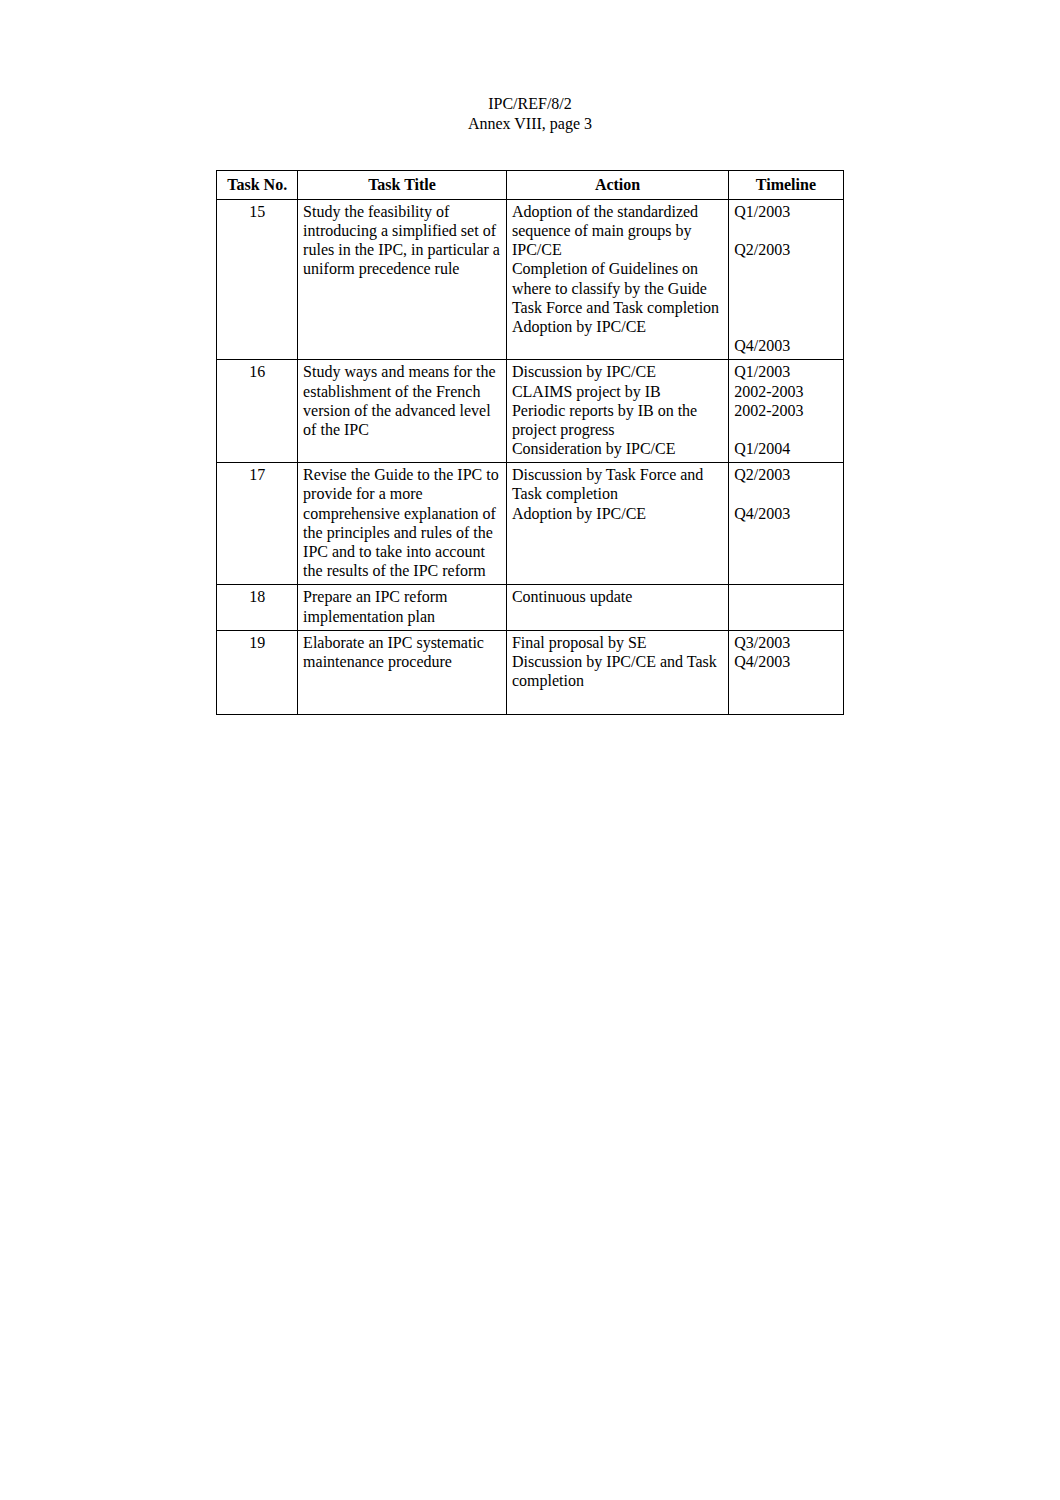IPC/REF/8/2
Annex VIII, page 3
| Task No. | Task Title | Action | Timeline |
| --- | --- | --- | --- |
| 15 | Study the feasibility of introducing a simplified set of rules in the IPC, in particular a uniform precedence rule | Adoption of the standardized sequence of main groups by IPC/CE Completion of Guidelines on where to classify by the Guide Task Force and Task completion Adoption by IPC/CE | Q1/2003 Q2/2003 Q4/2003 |
| 16 | Study ways and means for the establishment of the French version of the advanced level of the IPC | Discussion by IPC/CE CLAIMS project by IB Periodic reports by IB on the project progress Consideration by IPC/CE | Q1/2003 2002-2003 2002-2003 Q1/2004 |
| 17 | Revise the Guide to the IPC to provide for a more comprehensive explanation of the principles and rules of the IPC and to take into account the results of the IPC reform | Discussion by Task Force and Task completion Adoption by IPC/CE | Q2/2003 Q4/2003 |
| 18 | Prepare an IPC reform implementation plan | Continuous update | |
| 19 | Elaborate an IPC systematic maintenance procedure | Final proposal by SE Discussion by IPC/CE and Task completion | Q3/2003 Q4/2003 |